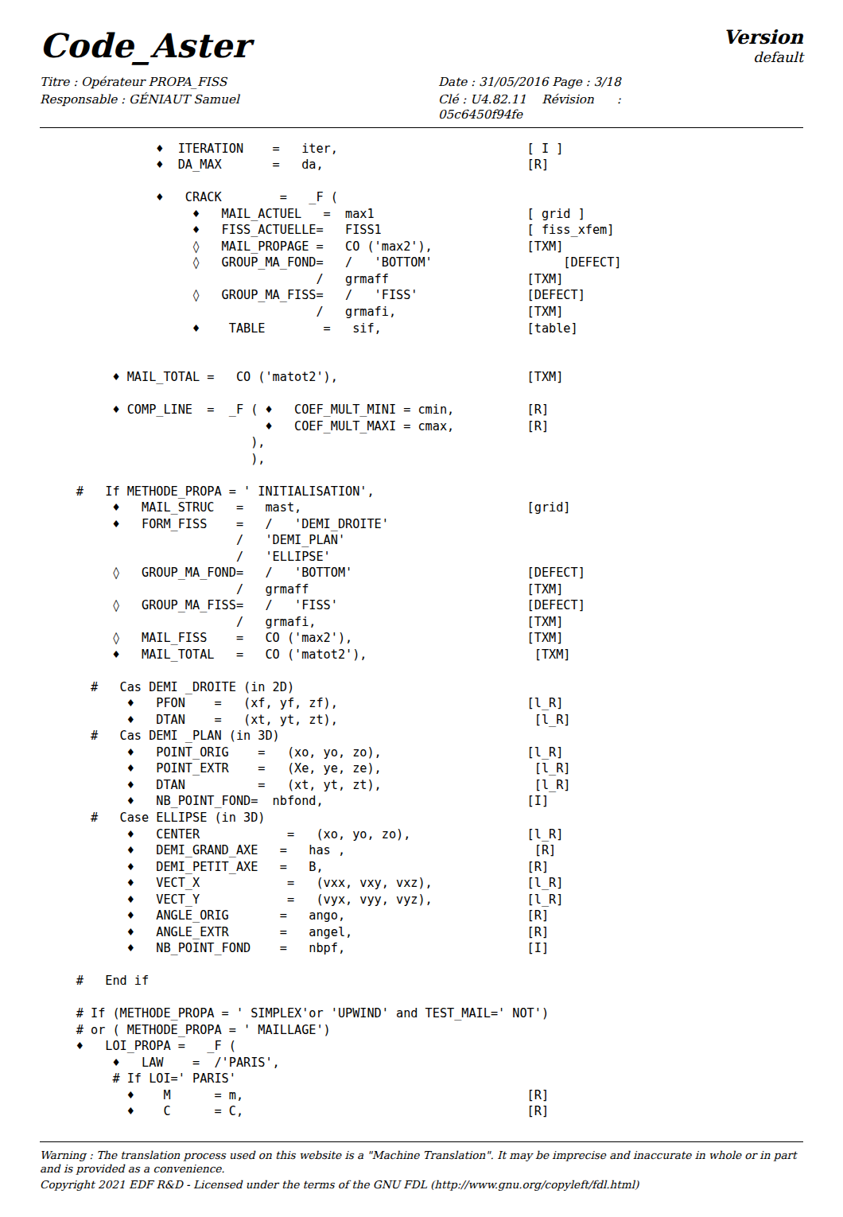Version default
Code_Aster
| Titre : Opérateur PROPA_FISS | Date : 31/05/2016 Page : 3/18 |
| Responsable : GÉNIAUT Samuel | Clé : U4.82.11 Révision : 05c6450f94fe |
                ♦  ITERATION    =   iter,                          [ I ]
                ♦  DA_MAX       =   da,                            [R]

                ♦   CRACK        =   _F (
                     ♦   MAIL_ACTUEL   =  max1                     [ grid ]
                     ♦   FISS_ACTUELLE=   FISS1                    [ fiss_xfem]
                     ◊   MAIL_PROPAGE =   CO ('max2'),             [TXM]
                     ◊   GROUP_MA_FOND=   /   'BOTTOM'                  [DEFECT]
                                      /   grmaff                   [TXM]
                     ◊   GROUP_MA_FISS=   /   'FISS'               [DEFECT]
                                      /   grmafi,                  [TXM]
                     ♦    TABLE        =   sif,                    [table]


          ♦ MAIL_TOTAL =   CO ('matot2'),                          [TXM]

          ♦ COMP_LINE  =  _F ( ♦   COEF_MULT_MINI = cmin,          [R]
                               ♦   COEF_MULT_MAXI = cmax,          [R]
                             ),
                             ),

     #   If METHODE_PROPA = ' INITIALISATION',
          ♦   MAIL_STRUC   =   mast,                               [grid]
          ♦   FORM_FISS    =   /   'DEMI_DROITE'
                           /   'DEMI_PLAN'
                           /   'ELLIPSE'
          ◊   GROUP_MA_FOND=   /   'BOTTOM'                        [DEFECT]
                           /   grmaff                              [TXM]
          ◊   GROUP_MA_FISS=   /   'FISS'                          [DEFECT]
                           /   grmafi,                             [TXM]
          ◊   MAIL_FISS    =   CO ('max2'),                        [TXM]
          ♦   MAIL_TOTAL   =   CO ('matot2'),                       [TXM]

       #   Cas DEMI _DROITE (in 2D)
            ♦   PFON    =   (xf, yf, zf),                          [l_R]
            ♦   DTAN    =   (xt, yt, zt),                           [l_R]
       #   Cas DEMI _PLAN (in 3D)
            ♦   POINT_ORIG    =   (xo, yo, zo),                    [l_R]
            ♦   POINT_EXTR    =   (Xe, ye, ze),                     [l_R]
            ♦   DTAN          =   (xt, yt, zt),                     [l_R]
            ♦   NB_POINT_FOND=  nbfond,                            [I]
       #   Case ELLIPSE (in 3D)
            ♦   CENTER            =   (xo, yo, zo),                [l_R]
            ♦   DEMI_GRAND_AXE   =   has ,                          [R]
            ♦   DEMI_PETIT_AXE   =   B,                            [R]
            ♦   VECT_X            =   (vxx, vxy, vxz),             [l_R]
            ♦   VECT_Y            =   (vyx, vyy, vyz),             [l_R]
            ♦   ANGLE_ORIG       =   ango,                         [R]
            ♦   ANGLE_EXTR       =   angel,                        [R]
            ♦   NB_POINT_FOND    =   nbpf,                         [I]

     #   End if

     # If (METHODE_PROPA = ' SIMPLEX'or 'UPWIND' and TEST_MAIL=' NOT')
     # or ( METHODE_PROPA = ' MAILLAGE')
     ♦   LOI_PROPA =   _F (
          ♦   LAW    =  /'PARIS',
          # If LOI=' PARIS'
            ♦    M      = m,                                       [R]
            ♦    C      = C,                                       [R]
Warning : The translation process used on this website is a "Machine Translation". It may be imprecise and inaccurate in whole or in part and is provided as a convenience.
Copyright 2021 EDF R&D - Licensed under the terms of the GNU FDL (http://www.gnu.org/copyleft/fdl.html)